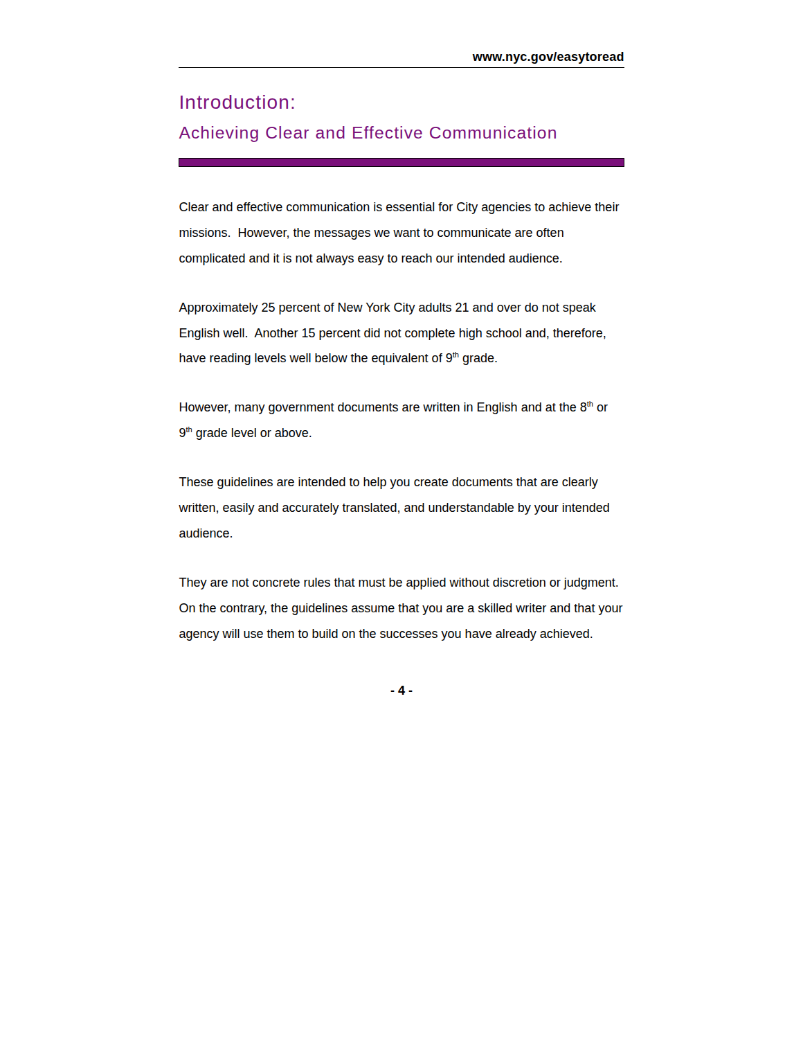www.nyc.gov/easytoread
Introduction:
Achieving Clear and Effective Communication
Clear and effective communication is essential for City agencies to achieve their missions. However, the messages we want to communicate are often complicated and it is not always easy to reach our intended audience.
Approximately 25 percent of New York City adults 21 and over do not speak English well. Another 15 percent did not complete high school and, therefore, have reading levels well below the equivalent of 9th grade.
However, many government documents are written in English and at the 8th or 9th grade level or above.
These guidelines are intended to help you create documents that are clearly written, easily and accurately translated, and understandable by your intended audience.
They are not concrete rules that must be applied without discretion or judgment. On the contrary, the guidelines assume that you are a skilled writer and that your agency will use them to build on the successes you have already achieved.
- 4 -